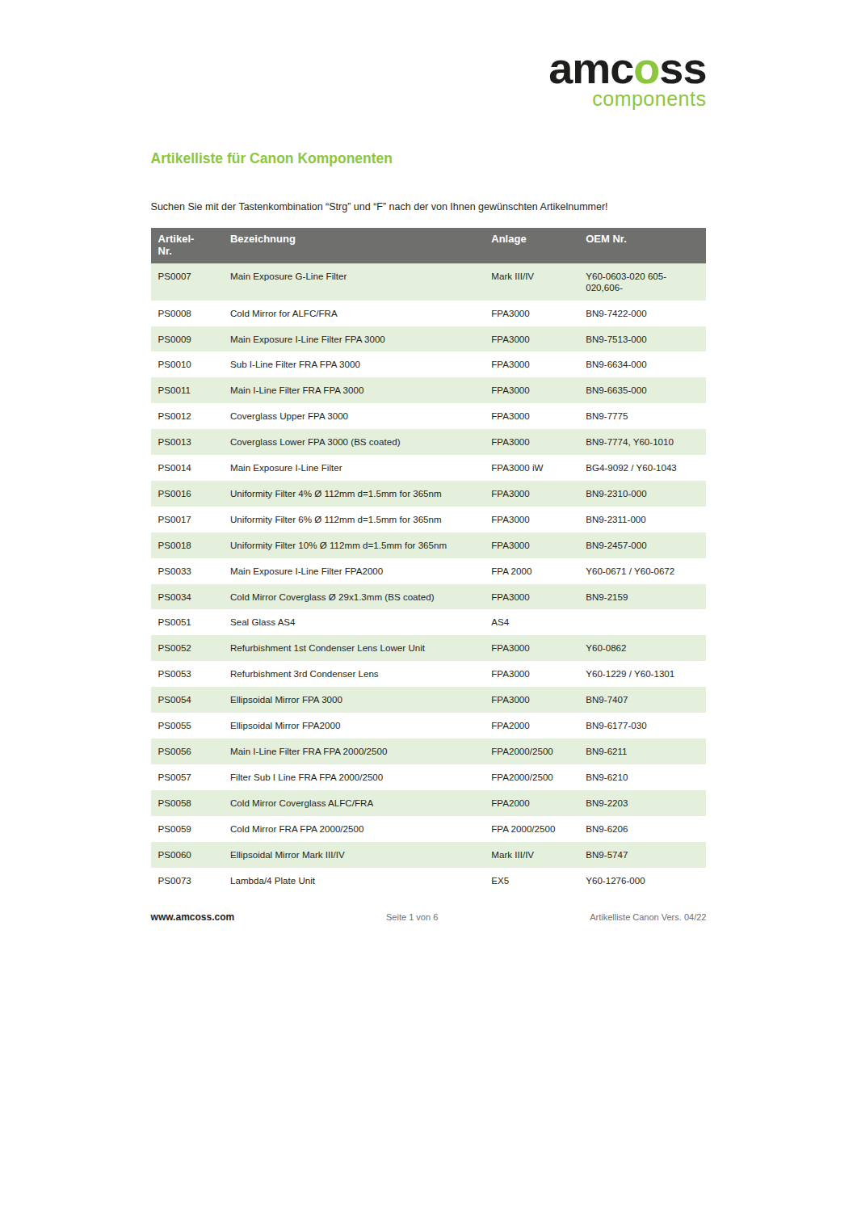amcoss
components
Artikelliste für Canon Komponenten
Suchen Sie mit der Tastenkombination “Strg” und “F” nach der von Ihnen gewünschten Artikelnummer!
| Artikel- Nr. | Bezeichnung | Anlage | OEM Nr. |
| --- | --- | --- | --- |
| PS0007 | Main Exposure G-Line Filter | Mark III/IV | Y60-0603-020 605-020,606- |
| PS0008 | Cold Mirror for ALFC/FRA | FPA3000 | BN9-7422-000 |
| PS0009 | Main Exposure I-Line Filter FPA 3000 | FPA3000 | BN9-7513-000 |
| PS0010 | Sub I-Line Filter FRA FPA 3000 | FPA3000 | BN9-6634-000 |
| PS0011 | Main I-Line Filter FRA FPA 3000 | FPA3000 | BN9-6635-000 |
| PS0012 | Coverglass Upper FPA 3000 | FPA3000 | BN9-7775 |
| PS0013 | Coverglass Lower FPA 3000 (BS coated) | FPA3000 | BN9-7774, Y60-1010 |
| PS0014 | Main Exposure I-Line Filter | FPA3000 iW | BG4-9092 / Y60-1043 |
| PS0016 | Uniformity Filter 4% Ø 112mm d=1.5mm for 365nm | FPA3000 | BN9-2310-000 |
| PS0017 | Uniformity Filter 6% Ø 112mm d=1.5mm for 365nm | FPA3000 | BN9-2311-000 |
| PS0018 | Uniformity Filter 10% Ø 112mm d=1.5mm for 365nm | FPA3000 | BN9-2457-000 |
| PS0033 | Main Exposure I-Line Filter FPA2000 | FPA 2000 | Y60-0671 / Y60-0672 |
| PS0034 | Cold Mirror Coverglass Ø 29x1.3mm (BS coated) | FPA3000 | BN9-2159 |
| PS0051 | Seal Glass AS4 | AS4 | |
| PS0052 | Refurbishment 1st Condenser Lens Lower Unit | FPA3000 | Y60-0862 |
| PS0053 | Refurbishment 3rd Condenser Lens | FPA3000 | Y60-1229 / Y60-1301 |
| PS0054 | Ellipsoidal Mirror FPA 3000 | FPA3000 | BN9-7407 |
| PS0055 | Ellipsoidal Mirror FPA2000 | FPA2000 | BN9-6177-030 |
| PS0056 | Main I-Line Filter FRA FPA 2000/2500 | FPA2000/2500 | BN9-6211 |
| PS0057 | Filter Sub I Line FRA FPA 2000/2500 | FPA2000/2500 | BN9-6210 |
| PS0058 | Cold Mirror Coverglass ALFC/FRA | FPA2000 | BN9-2203 |
| PS0059 | Cold Mirror FRA FPA 2000/2500 | FPA 2000/2500 | BN9-6206 |
| PS0060 | Ellipsoidal Mirror Mark III/IV | Mark III/IV | BN9-5747 |
| PS0073 | Lambda/4 Plate Unit | EX5 | Y60-1276-000 |
www.amcoss.com
Seite 1 von 6
Artikelliste Canon Vers. 04/22